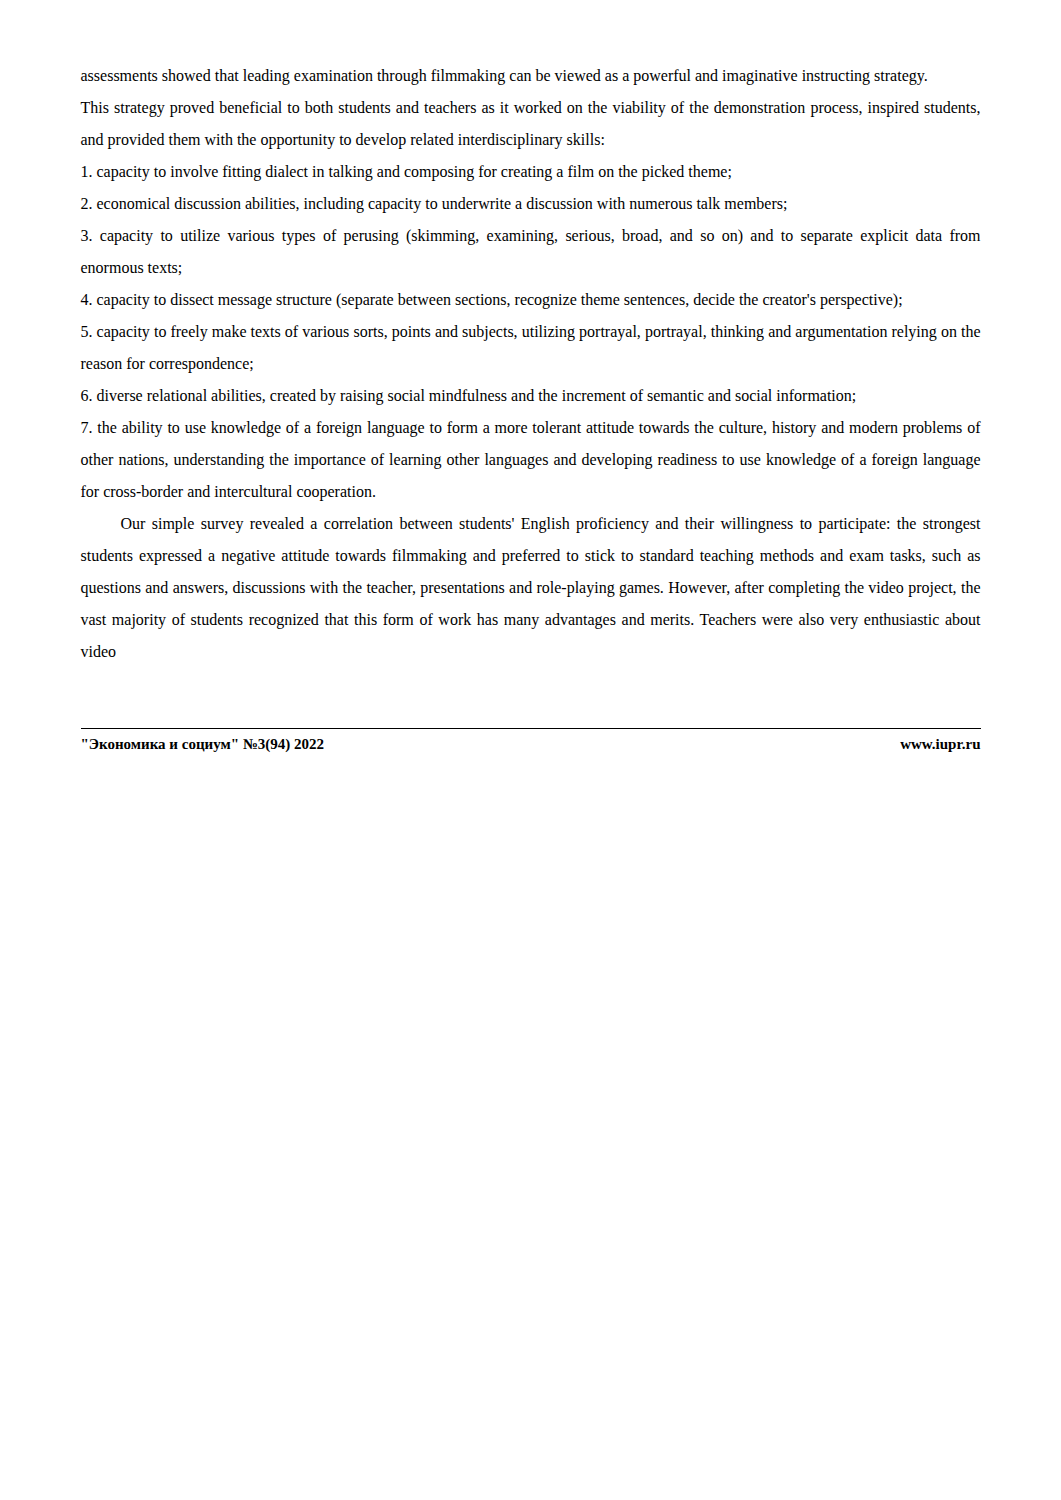assessments showed that leading examination through filmmaking can be viewed as a powerful and imaginative instructing strategy.
This strategy proved beneficial to both students and teachers as it worked on the viability of the demonstration process, inspired students, and provided them with the opportunity to develop related interdisciplinary skills:
1. capacity to involve fitting dialect in talking and composing for creating a film on the picked theme;
2. economical discussion abilities, including capacity to underwrite a discussion with numerous talk members;
3. capacity to utilize various types of perusing (skimming, examining, serious, broad, and so on) and to separate explicit data from enormous texts;
4. capacity to dissect message structure (separate between sections, recognize theme sentences, decide the creator's perspective);
5. capacity to freely make texts of various sorts, points and subjects, utilizing portrayal, portrayal, thinking and argumentation relying on the reason for correspondence;
6. diverse relational abilities, created by raising social mindfulness and the increment of semantic and social information;
7. the ability to use knowledge of a foreign language to form a more tolerant attitude towards the culture, history and modern problems of other nations, understanding the importance of learning other languages and developing readiness to use knowledge of a foreign language for cross-border and intercultural cooperation.
Our simple survey revealed a correlation between students' English proficiency and their willingness to participate: the strongest students expressed a negative attitude towards filmmaking and preferred to stick to standard teaching methods and exam tasks, such as questions and answers, discussions with the teacher, presentations and role-playing games. However, after completing the video project, the vast majority of students recognized that this form of work has many advantages and merits. Teachers were also very enthusiastic about video
"Экономика и социум" №3(94) 2022
www.iupr.ru